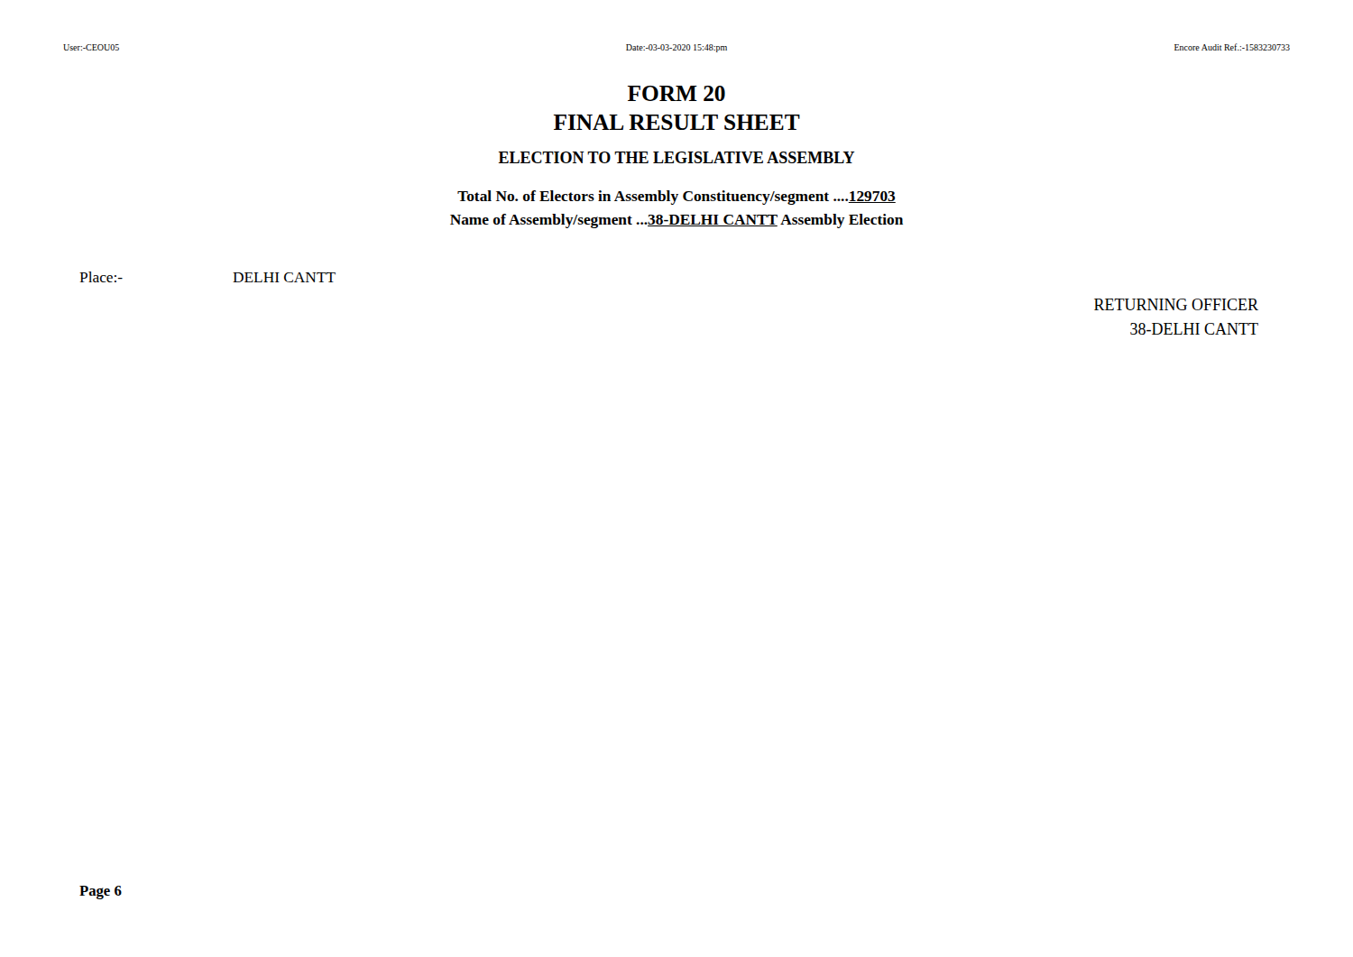User:-CEOU05 Date:-03-03-2020 15:48:pm Encore Audit Ref.:-1583230733
FORM 20 FINAL RESULT SHEET
ELECTION TO THE LEGISLATIVE ASSEMBLY
Total No. of Electors in Assembly Constituency/segment ....129703
Name of Assembly/segment ...38-DELHI CANTT Assembly Election
Place:-DELHI CANTT
RETURNING OFFICER
38-DELHI CANTT
Page 6